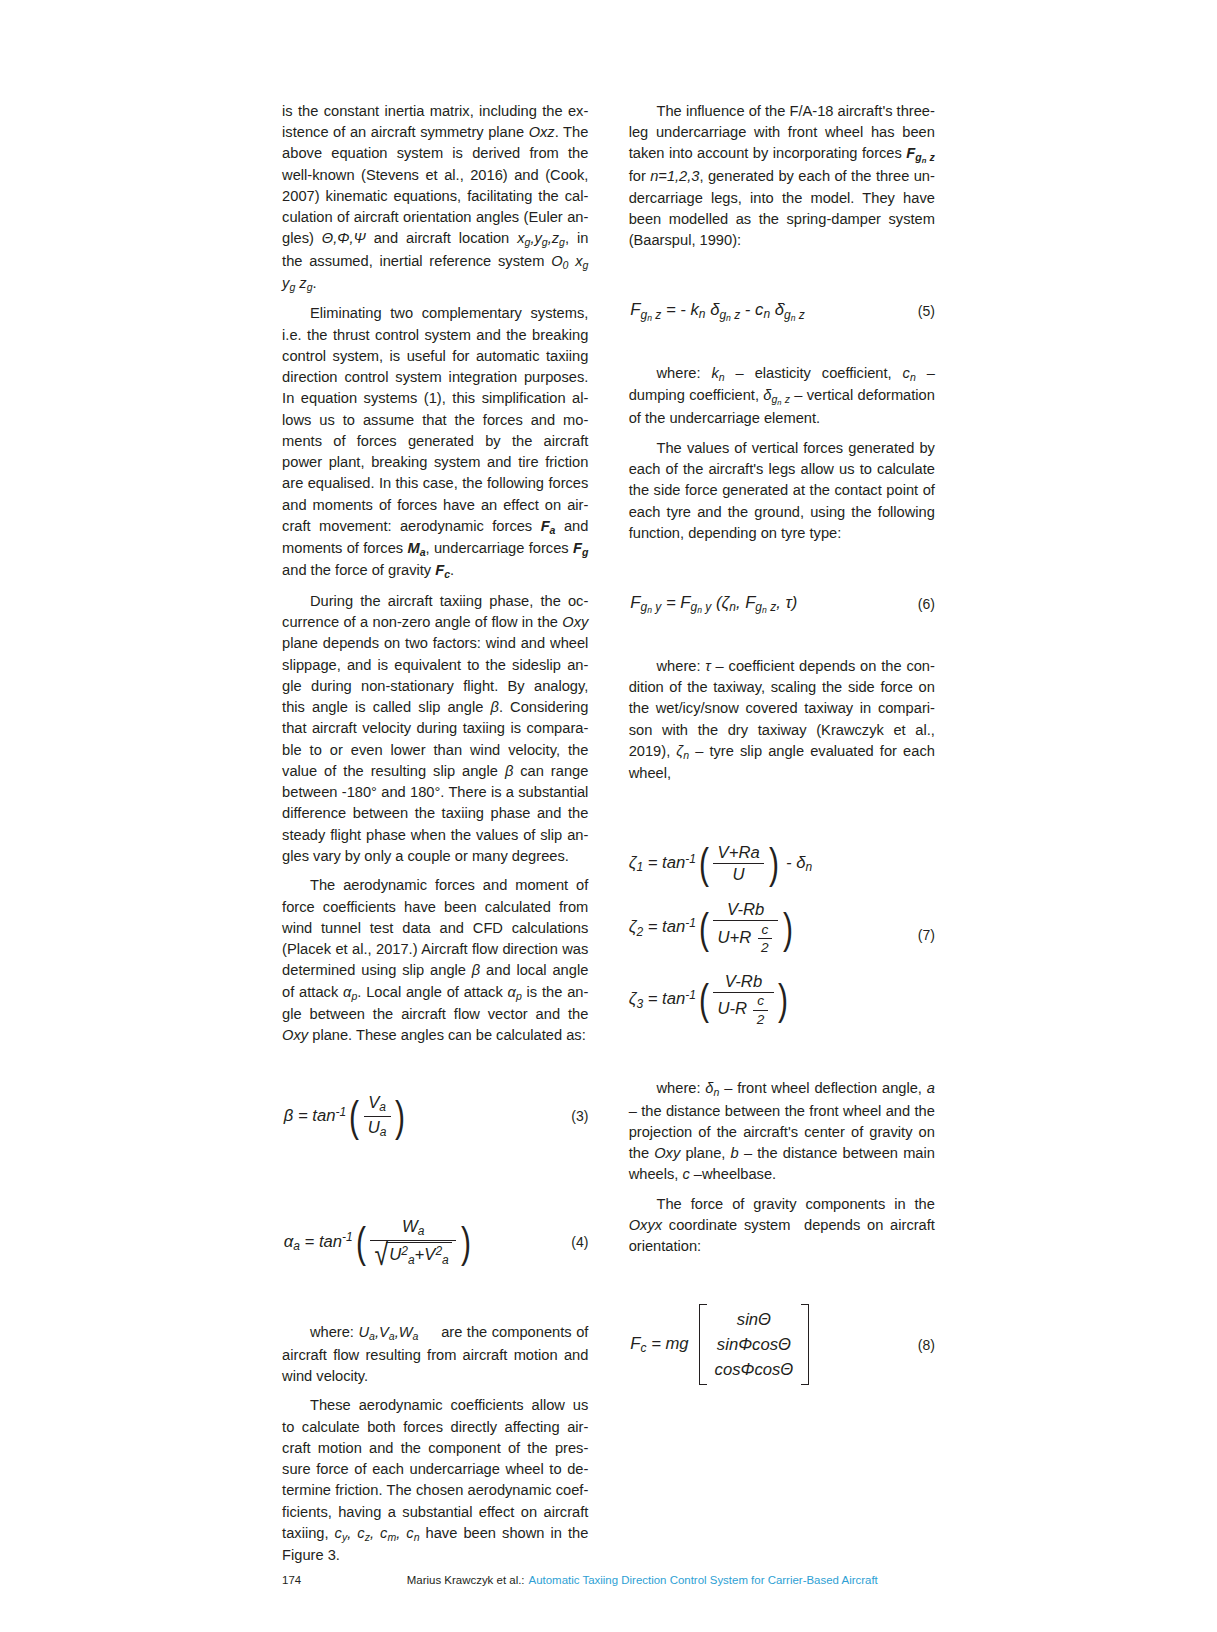is the constant inertia matrix, including the existence of an aircraft symmetry plane Oxz. The above equation system is derived from the well-known (Stevens et al., 2016) and (Cook, 2007) kinematic equations, facilitating the calculation of aircraft orientation angles (Euler angles) Θ,Φ,Ψ and aircraft location xg,yg,zg, in the assumed, inertial reference system O0 xg yg zg.
Eliminating two complementary systems, i.e. the thrust control system and the breaking control system, is useful for automatic taxiing direction control system integration purposes. In equation systems (1), this simplification allows us to assume that the forces and moments of forces generated by the aircraft power plant, breaking system and tire friction are equalised. In this case, the following forces and moments of forces have an effect on aircraft movement: aerodynamic forces Fa and moments of forces Ma, undercarriage forces Fg and the force of gravity Fc.
During the aircraft taxiing phase, the occurrence of a non-zero angle of flow in the Oxy plane depends on two factors: wind and wheel slippage, and is equivalent to the sideslip angle during non-stationary flight. By analogy, this angle is called slip angle β. Considering that aircraft velocity during taxiing is comparable to or even lower than wind velocity, the value of the resulting slip angle β can range between -180° and 180°. There is a substantial difference between the taxiing phase and the steady flight phase when the values of slip angles vary by only a couple or many degrees.
The aerodynamic forces and moment of force coefficients have been calculated from wind tunnel test data and CFD calculations (Placek et al., 2017.) Aircraft flow direction was determined using slip angle β and local angle of attack αp. Local angle of attack αp is the angle between the aircraft flow vector and the Oxy plane. These angles can be calculated as:
β = tan-1(Va Ua)
(3)
αa = tan-1(Wa√U2a+V2a)
(4)
where: Ua,Va,Wa are the components of aircraft flow resulting from aircraft motion and wind velocity.
These aerodynamic coefficients allow us to calculate both forces directly affecting aircraft motion and the component of the pressure force of each undercarriage wheel to determine friction. The chosen aerodynamic coefficients, having a substantial effect on aircraft taxiing, cy, cz, cm, cn have been shown in the Figure 3.
The influence of the F/A-18 aircraft's three-leg undercarriage with front wheel has been taken into account by incorporating forces Fgn z for n=1,2,3, generated by each of the three undercarriage legs, into the model. They have been modelled as the spring-damper system (Baarspul, 1990):
Fgn z = - kn δgn z - cn δ̇gn z
(5)
where: kn – elasticity coefficient, cn – dumping coefficient, δgn z – vertical deformation of the undercarriage element.
The values of vertical forces generated by each of the aircraft's legs allow us to calculate the side force generated at the contact point of each tyre and the ground, using the following function, depending on tyre type:
Fgn y = Fgn y (ζn, Fgn z, τ)
(6)
where: τ – coefficient depends on the condition of the taxiway, scaling the side force on the wet/icy/snow covered taxiway in comparison with the dry taxiway (Krawczyk et al., 2019), ζn – tyre slip angle evaluated for each wheel,
ζ1 = tan-1(V+Ra U) - δn
ζ2 = tan-1(V-Rb U+R c 2)
ζ3 = tan-1(V-Rb U-R c 2)
(7)
where: δn – front wheel deflection angle, a – the distance between the front wheel and the projection of the aircraft's center of gravity on the Oxy plane, b – the distance between main wheels, c –wheelbase.
The force of gravity components in the Oxyx coordinate system depends on aircraft orientation:
Fc = mg sinΘ sinΦcosΘ cosΦcosΘ
(8)
174 Marius Krawczyk et al.: Automatic Taxiing Direction Control System for Carrier-Based Aircraft